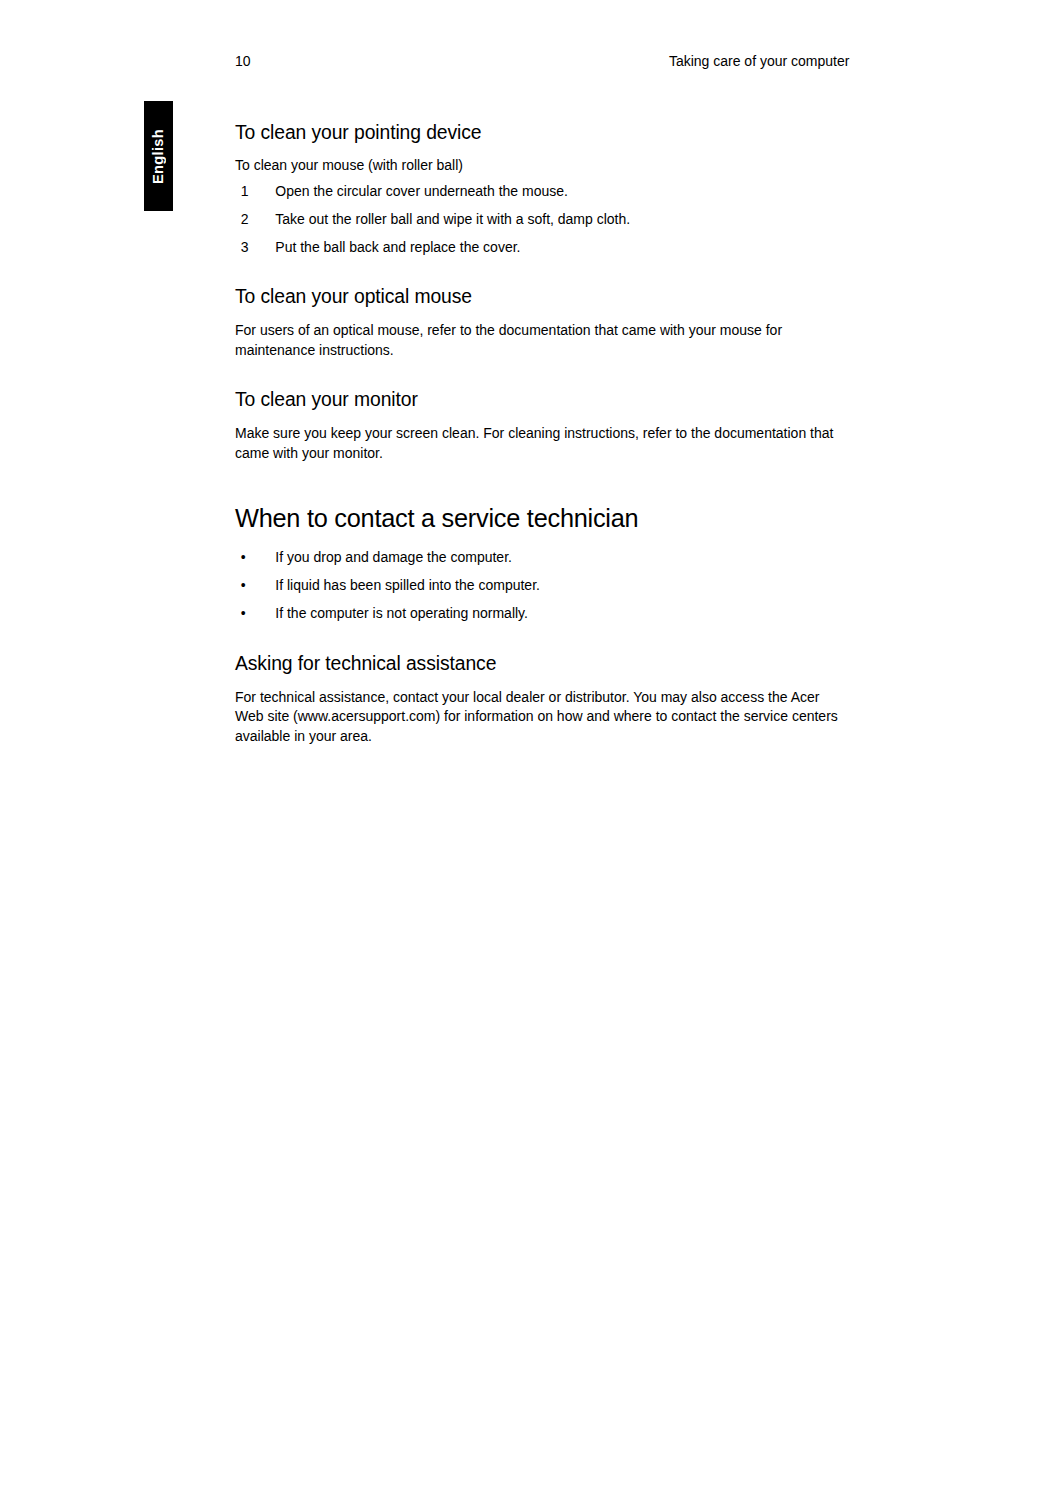English
10
Taking care of your computer
To clean your pointing device
To clean your mouse (with roller ball)
1 Open the circular cover underneath the mouse.
2 Take out the roller ball and wipe it with a soft, damp cloth.
3 Put the ball back and replace the cover.
To clean your optical mouse
For users of an optical mouse, refer to the documentation that came with your mouse for maintenance instructions.
To clean your monitor
Make sure you keep your screen clean. For cleaning instructions, refer to the documentation that came with your monitor.
When to contact a service technician
•If you drop and damage the computer.
•If liquid has been spilled into the computer.
•If the computer is not operating normally.
Asking for technical assistance
For technical assistance, contact your local dealer or distributor. You may also access the Acer Web site (www.acersupport.com) for information on how and where to contact the service centers available in your area.